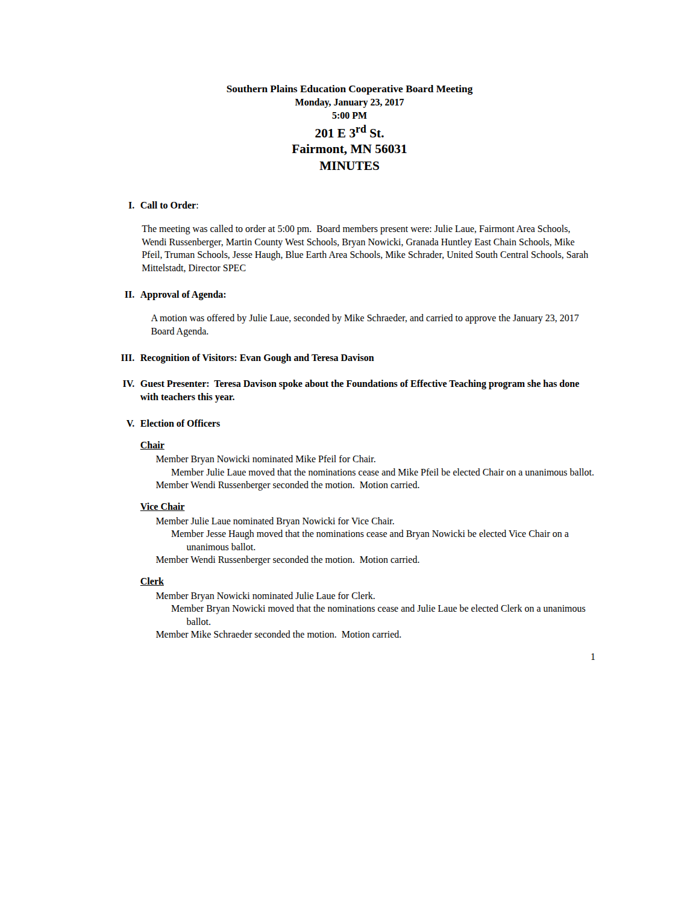Southern Plains Education Cooperative Board Meeting
Monday, January 23, 2017
5:00 PM
201 E 3rd St.
Fairmont, MN 56031
MINUTES
I.
Call to Order:
The meeting was called to order at 5:00 pm. Board members present were: Julie Laue, Fairmont Area Schools, Wendi Russenberger, Martin County West Schools, Bryan Nowicki, Granada Huntley East Chain Schools, Mike Pfeil, Truman Schools, Jesse Haugh, Blue Earth Area Schools, Mike Schrader, United South Central Schools, Sarah Mittelstadt, Director SPEC
II.
Approval of Agenda:
A motion was offered by Julie Laue, seconded by Mike Schraeder, and carried to approve the January 23, 2017 Board Agenda.
III.
Recognition of Visitors: Evan Gough and Teresa Davison
IV.
Guest Presenter: Teresa Davison spoke about the Foundations of Effective Teaching program she has done with teachers this year.
V.
Election of Officers
Chair
Member Bryan Nowicki nominated Mike Pfeil for Chair.
Member Julie Laue moved that the nominations cease and Mike Pfeil be elected Chair on a unanimous ballot.
Member Wendi Russenberger seconded the motion. Motion carried.
Vice Chair
Member Julie Laue nominated Bryan Nowicki for Vice Chair.
Member Jesse Haugh moved that the nominations cease and Bryan Nowicki be elected Vice Chair on a unanimous ballot.
Member Wendi Russenberger seconded the motion. Motion carried.
Clerk
Member Bryan Nowicki nominated Julie Laue for Clerk.
Member Bryan Nowicki moved that the nominations cease and Julie Laue be elected Clerk on a unanimous ballot.
Member Mike Schraeder seconded the motion. Motion carried.
1